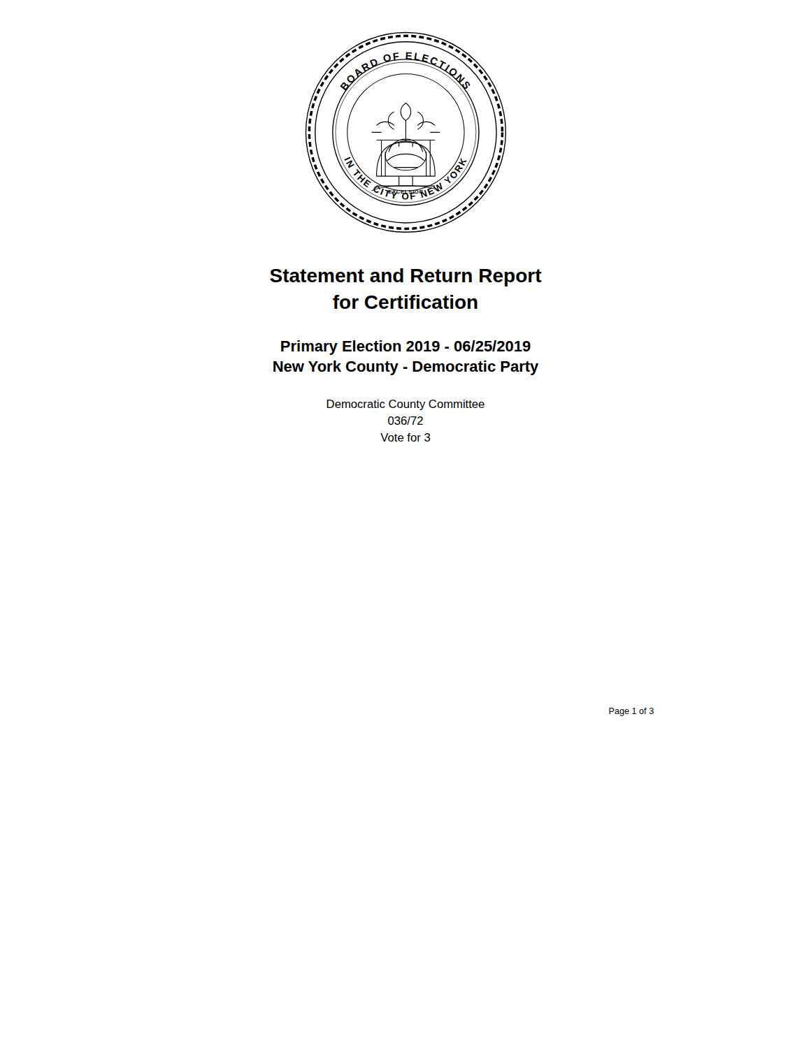BOARD OF ELECTIONS IN THE CITY OF NEW YORK EXCELSIOR
Statement and Return Report
for Certification
Primary Election 2019 - 06/25/2019
New York County - Democratic Party
Democratic County Committee
036/72
Vote for 3
Page 1 of 3